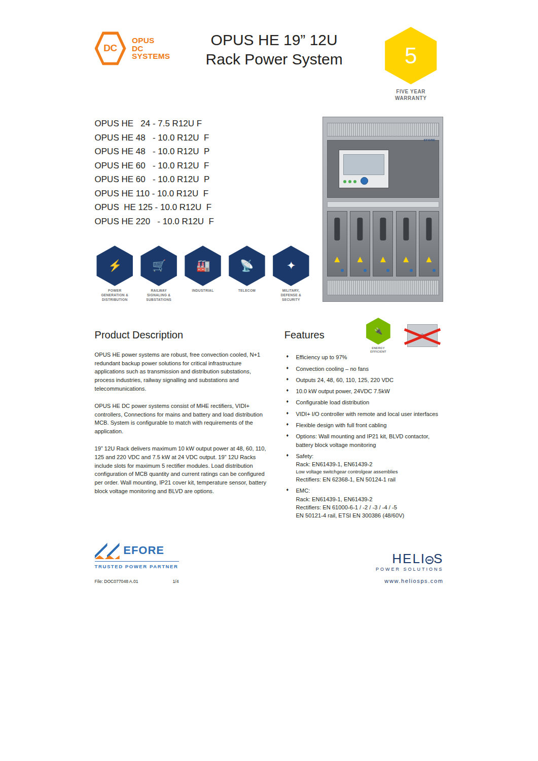DC
OPUS
DC
SYSTEMS
OPUS HE 19” 12U
Rack Power System
5
FIVE YEAR
WARRANTY
OPUS HE 24 - 7.5 R12U F
OPUS HE 48 - 10.0 R12U F
OPUS HE 48 - 10.0 R12U P
OPUS HE 60 - 10.0 R12U F
OPUS HE 60 - 10.0 R12U P
OPUS HE 110 - 10.0 R12U F
OPUS HE 125 - 10.0 R12U F
OPUS HE 220 - 10.0 R12U F
⚡
POWER
GENERATION &
DISTRIBUTION
🛒
RAILWAY
SIGNALING &
SUBSTATIONS
🏭
INDUSTRIAL
📡
TELECOM
✦
MILITARY,
DEFENSE &
SECURITY
EFORE
Product Description
OPUS HE power systems are robust, free convection cooled, N+1 redundant backup power solutions for critical infrastructure applications such as transmission and distribution substations, process industries, railway signalling and substations and telecommunications.
OPUS HE DC power systems consist of MHE rectifiers, VIDI+ controllers, Connections for mains and battery and load distribution MCB. System is configurable to match with requirements of the application.
19” 12U Rack delivers maximum 10 kW output power at 48, 60, 110, 125 and 220 VDC and 7.5 kW at 24 VDC output. 19” 12U Racks include slots for maximum 5 rectifier modules. Load distribution configuration of MCB quantity and current ratings can be configured per order. Wall mounting, IP21 cover kit, temperature sensor, battery block voltage monitoring and BLVD are options.
Features
🔌
ENERGY
EFFICIENT
❄
Efficiency up to 97%
Convection cooling – no fans
Outputs 24, 48, 60, 110, 125, 220 VDC
10.0 kW output power, 24VDC 7.5kW
Configurable load distribution
VIDI+ I/O controller with remote and local user interfaces
Flexible design with full front cabling
Options: Wall mounting and IP21 kit, BLVD contactor, battery block voltage monitoring
Safety: Rack: EN61439-1, EN61439-2 Low voltage switchgear controlgear assemblies Rectifiers: EN 62368-1, EN 50124-1 rail
EMC: Rack: EN61439-1, EN61439-2 Rectifiers: EN 61000-6-1 / -2 / -3 / -4 / -5 EN 50121-4 rail, ETSI EN 300386 (48/60V)
EFORE
TRUSTED POWER PARTNER
File: DOC077048 A.01 1/4
HELI S
POWER SOLUTIONS
www.heliosps.com